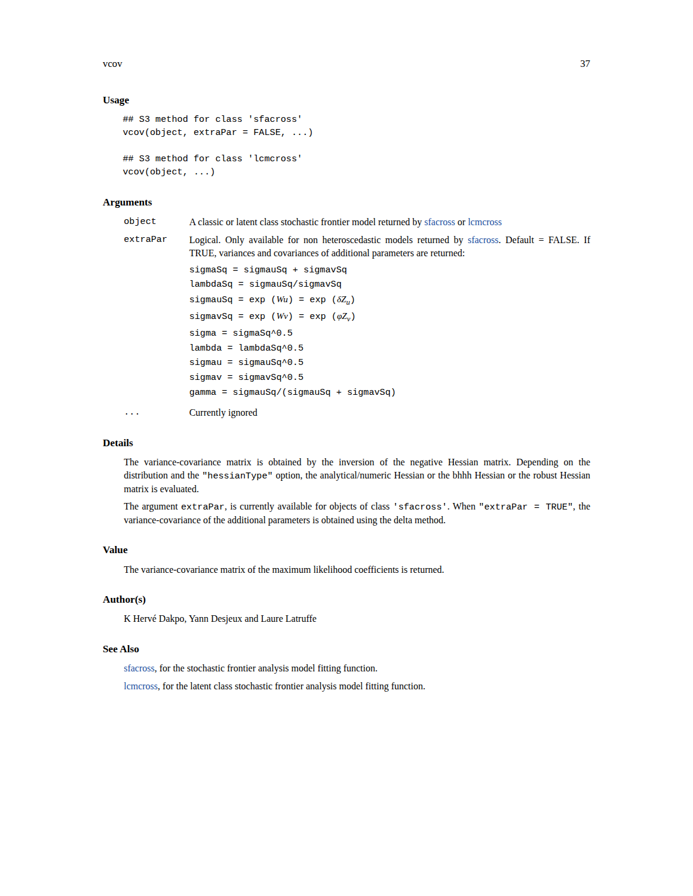vcov 37
Usage
## S3 method for class 'sfacross'
vcov(object, extraPar = FALSE, ...)

## S3 method for class 'lcmcross'
vcov(object, ...)
Arguments
object
A classic or latent class stochastic frontier model returned by sfacross or lcmcross
extraPar
Logical. Only available for non heteroscedastic models returned by sfacross. Default = FALSE. If TRUE, variances and covariances of additional parameters are returned:
sigmaSq = sigmauSq + sigmavSq
lambdaSq = sigmauSq/sigmavSq
sigmauSq = exp (Wu) = exp (δZu)
sigmavSq = exp (Wv) = exp (φZv)
sigma = sigmaSq^0.5
lambda = lambdaSq^0.5
sigmau = sigmauSq^0.5
sigmav = sigmavSq^0.5
gamma = sigmauSq/(sigmauSq + sigmavSq)
...
Currently ignored
Details
The variance-covariance matrix is obtained by the inversion of the negative Hessian matrix. Depending on the distribution and the "hessianType" option, the analytical/numeric Hessian or the bhhh Hessian or the robust Hessian matrix is evaluated.
The argument extraPar, is currently available for objects of class 'sfacross'. When "extraPar = TRUE", the variance-covariance of the additional parameters is obtained using the delta method.
Value
The variance-covariance matrix of the maximum likelihood coefficients is returned.
Author(s)
K Hervé Dakpo, Yann Desjeux and Laure Latruffe
See Also
sfacross, for the stochastic frontier analysis model fitting function.
lcmcross, for the latent class stochastic frontier analysis model fitting function.